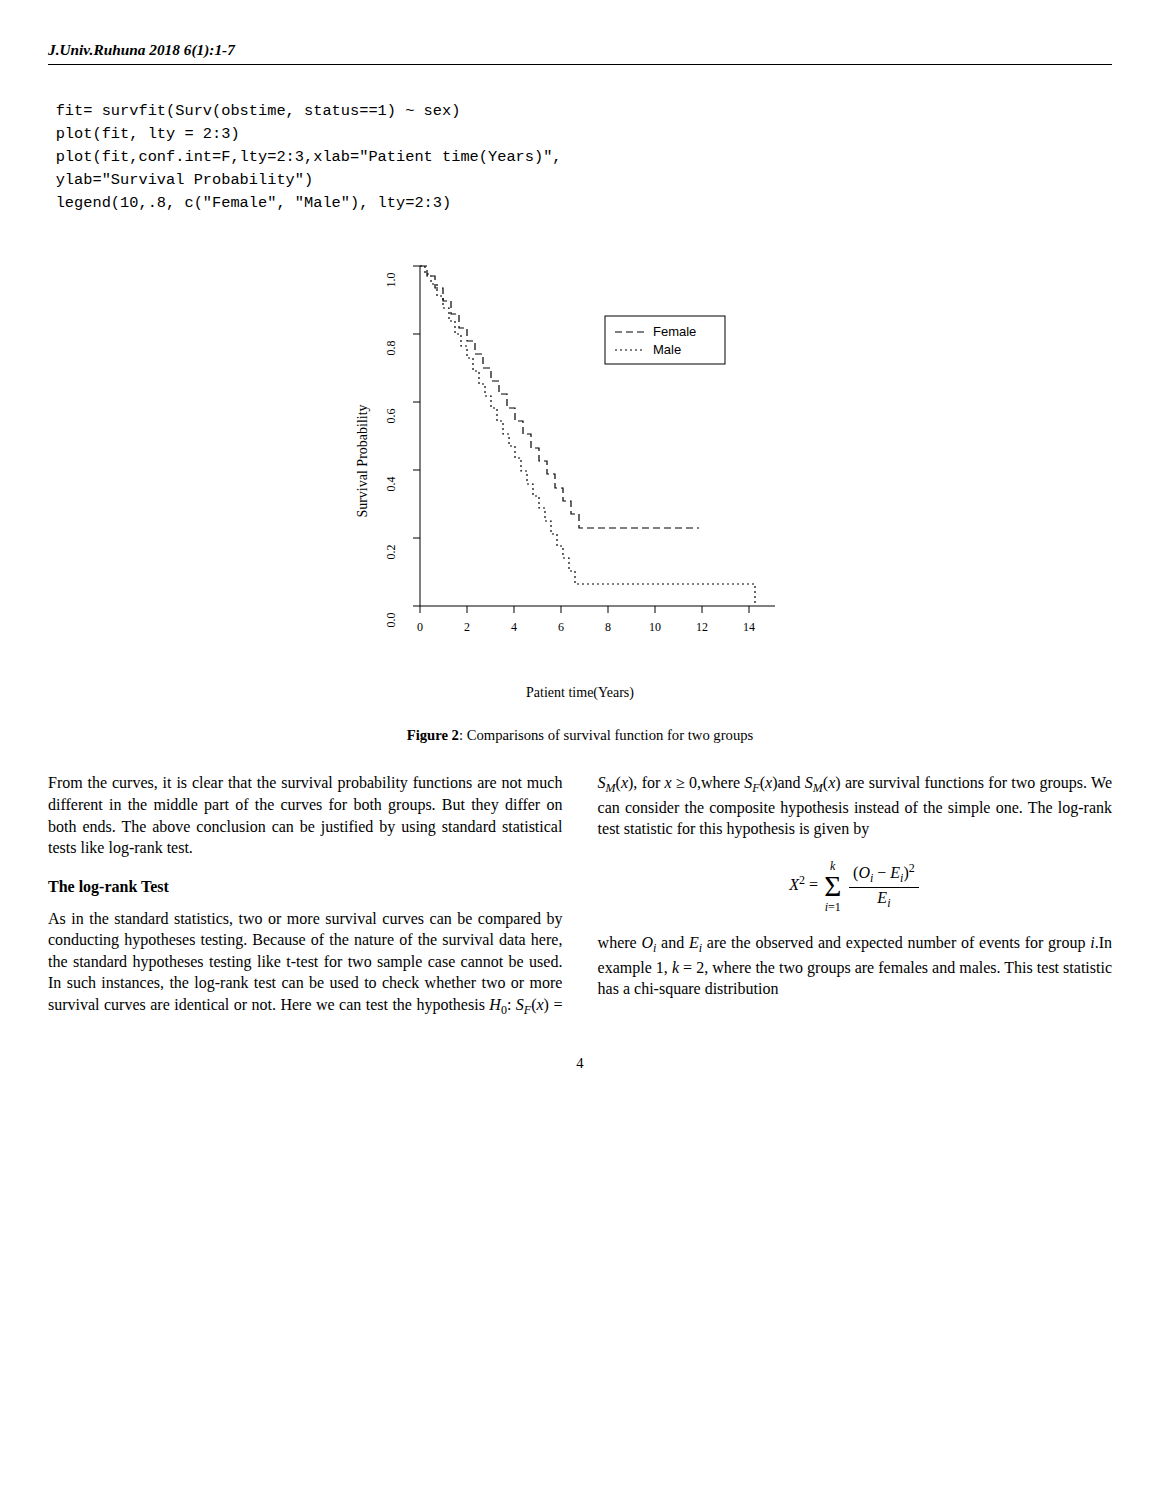J.Univ.Ruhuna 2018 6(1):1-7
fit= survfit(Surv(obstime, status==1) ~ sex) plot(fit, lty = 2:3) plot(fit,conf.int=F,lty=2:3,xlab="Patient time(Years)", ylab="Survival Probability") legend(10,.8, c("Female", "Male"), lty=2:3)
Survival Probability
0.0 0.2 0.4 0.6 0.8 1.0 0 2 4 6 8 10 12 14 Female Male
Patient time(Years)
Figure 2: Comparisons of survival function for two groups
From the curves, it is clear that the survival probability functions are not much different in the middle part of the curves for both groups. But they differ on both ends. The above conclusion can be justified by using standard statistical tests like log-rank test.
The log-rank Test
As in the standard statistics, two or more survival curves can be compared by conducting hypotheses testing. Because of the nature of the survival data here, the standard hypotheses testing like t-test for two sample case cannot be used. In such instances, the log-rank test can be used to check whether two or more survival curves are identical or not. Here we can test the hypothesis H0: SF(x) = SM(x), for x ≥ 0,where SF(x)and SM(x) are survival functions for two groups. We can consider the composite hypothesis instead of the simple one. The log-rank test statistic for this hypothesis is given by
X2 = k
Σ
i=1 (Oi − Ei)2 Ei
where Oi and Ei are the observed and expected number of events for group i.In example 1, k = 2, where the two groups are females and males. This test statistic has a chi-square distribution
4